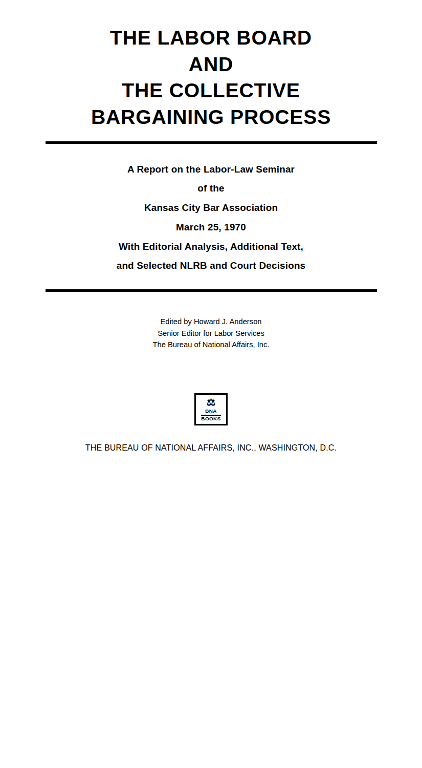The Labor Board and The Collective Bargaining Process
A Report on the Labor-Law Seminar of the Kansas City Bar Association March 25, 1970 With Editorial Analysis, Additional Text, and Selected NLRB and Court Decisions
Edited by Howard J. Anderson
Senior Editor for Labor Services
The Bureau of National Affairs, Inc.
⚖ BNA BOOKS
THE BUREAU OF NATIONAL AFFAIRS, INC., WASHINGTON, D.C.